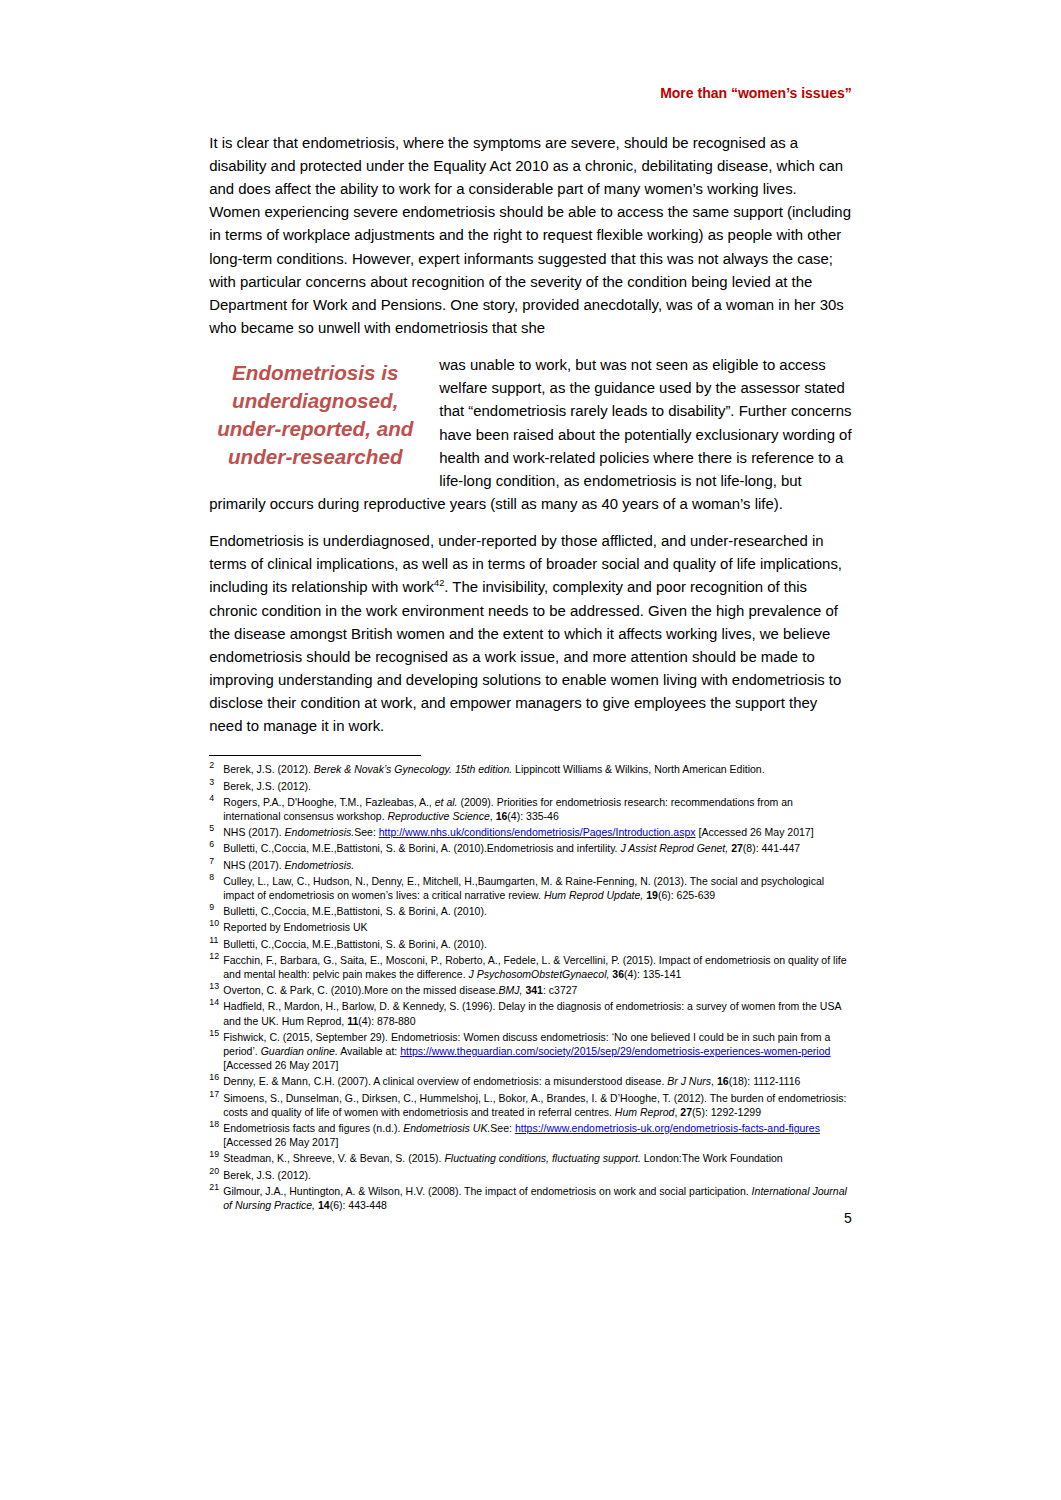More than “women’s issues”
It is clear that endometriosis, where the symptoms are severe, should be recognised as a disability and protected under the Equality Act 2010 as a chronic, debilitating disease, which can and does affect the ability to work for a considerable part of many women’s working lives. Women experiencing severe endometriosis should be able to access the same support (including in terms of workplace adjustments and the right to request flexible working) as people with other long-term conditions. However, expert informants suggested that this was not always the case; with particular concerns about recognition of the severity of the condition being levied at the Department for Work and Pensions. One story, provided anecdotally, was of a woman in her 30s who became so unwell with endometriosis that she
Endometriosis is underdiagnosed, under-reported, and under-researched
was unable to work, but was not seen as eligible to access welfare support, as the guidance used by the assessor stated that “endometriosis rarely leads to disability”. Further concerns have been raised about the potentially exclusionary wording of health and work-related policies where there is reference to a life-long condition, as endometriosis is not life-long, but primarily occurs during reproductive years (still as many as 40 years of a woman’s life).
Endometriosis is underdiagnosed, under-reported by those afflicted, and under-researched in terms of clinical implications, as well as in terms of broader social and quality of life implications, including its relationship with work42. The invisibility, complexity and poor recognition of this chronic condition in the work environment needs to be addressed. Given the high prevalence of the disease amongst British women and the extent to which it affects working lives, we believe endometriosis should be recognised as a work issue, and more attention should be made to improving understanding and developing solutions to enable women living with endometriosis to disclose their condition at work, and empower managers to give employees the support they need to manage it in work.
2 Berek, J.S. (2012). Berek & Novak’s Gynecology. 15th edition. Lippincott Williams & Wilkins, North American Edition.
3 Berek, J.S. (2012).
4 Rogers, P.A., D'Hooghe, T.M., Fazleabas, A., et al. (2009). Priorities for endometriosis research: recommendations from an international consensus workshop. Reproductive Science, 16(4): 335-46
5 NHS (2017). Endometriosis. See: http://www.nhs.uk/conditions/endometriosis/Pages/Introduction.aspx [Accessed 26 May 2017]
6 Bulletti, C.,Coccia, M.E.,Battistoni, S. & Borini, A. (2010).Endometriosis and infertility. J Assist Reprod Genet, 27(8): 441-447
7 NHS (2017). Endometriosis.
8 Culley, L., Law, C., Hudson, N., Denny, E., Mitchell, H.,Baumgarten, M. & Raine-Fenning, N. (2013). The social and psychological impact of endometriosis on women’s lives: a critical narrative review. Hum Reprod Update, 19(6): 625-639
9 Bulletti, C.,Coccia, M.E.,Battistoni, S. & Borini, A. (2010).
10 Reported by Endometriosis UK
11 Bulletti, C.,Coccia, M.E.,Battistoni, S. & Borini, A. (2010).
12 Facchin, F., Barbara, G., Saita, E., Mosconi, P., Roberto, A., Fedele, L. & Vercellini, P. (2015). Impact of endometriosis on quality of life and mental health: pelvic pain makes the difference. J PsychosomObstetGynaecol, 36(4): 135-141
13 Overton, C. & Park, C. (2010).More on the missed disease.BMJ, 341: c3727
14 Hadfield, R., Mardon, H., Barlow, D. & Kennedy, S. (1996). Delay in the diagnosis of endometriosis: a survey of women from the USA and the UK. Hum Reprod, 11(4): 878-880
15 Fishwick, C. (2015, September 29). Endometriosis: Women discuss endometriosis: ‘No one believed I could be in such pain from a period’. Guardian online. Available at: https://www.theguardian.com/society/2015/sep/29/endometriosis-experiences-women-period [Accessed 26 May 2017]
16 Denny, E. & Mann, C.H. (2007). A clinical overview of endometriosis: a misunderstood disease. Br J Nurs, 16(18): 1112-1116
17 Simoens, S., Dunselman, G., Dirksen, C., Hummelshoj, L., Bokor, A., Brandes, I. & D’Hooghe, T. (2012). The burden of endometriosis: costs and quality of life of women with endometriosis and treated in referral centres. Hum Reprod, 27(5): 1292-1299
18 Endometriosis facts and figures (n.d.). Endometriosis UK. See: https://www.endometriosis-uk.org/endometriosis-facts-and-figures [Accessed 26 May 2017]
19 Steadman, K., Shreeve, V. & Bevan, S. (2015). Fluctuating conditions, fluctuating support. London:The Work Foundation
20 Berek, J.S. (2012).
21 Gilmour, J.A., Huntington, A. & Wilson, H.V. (2008). The impact of endometriosis on work and social participation. International Journal of Nursing Practice, 14(6): 443-448
5